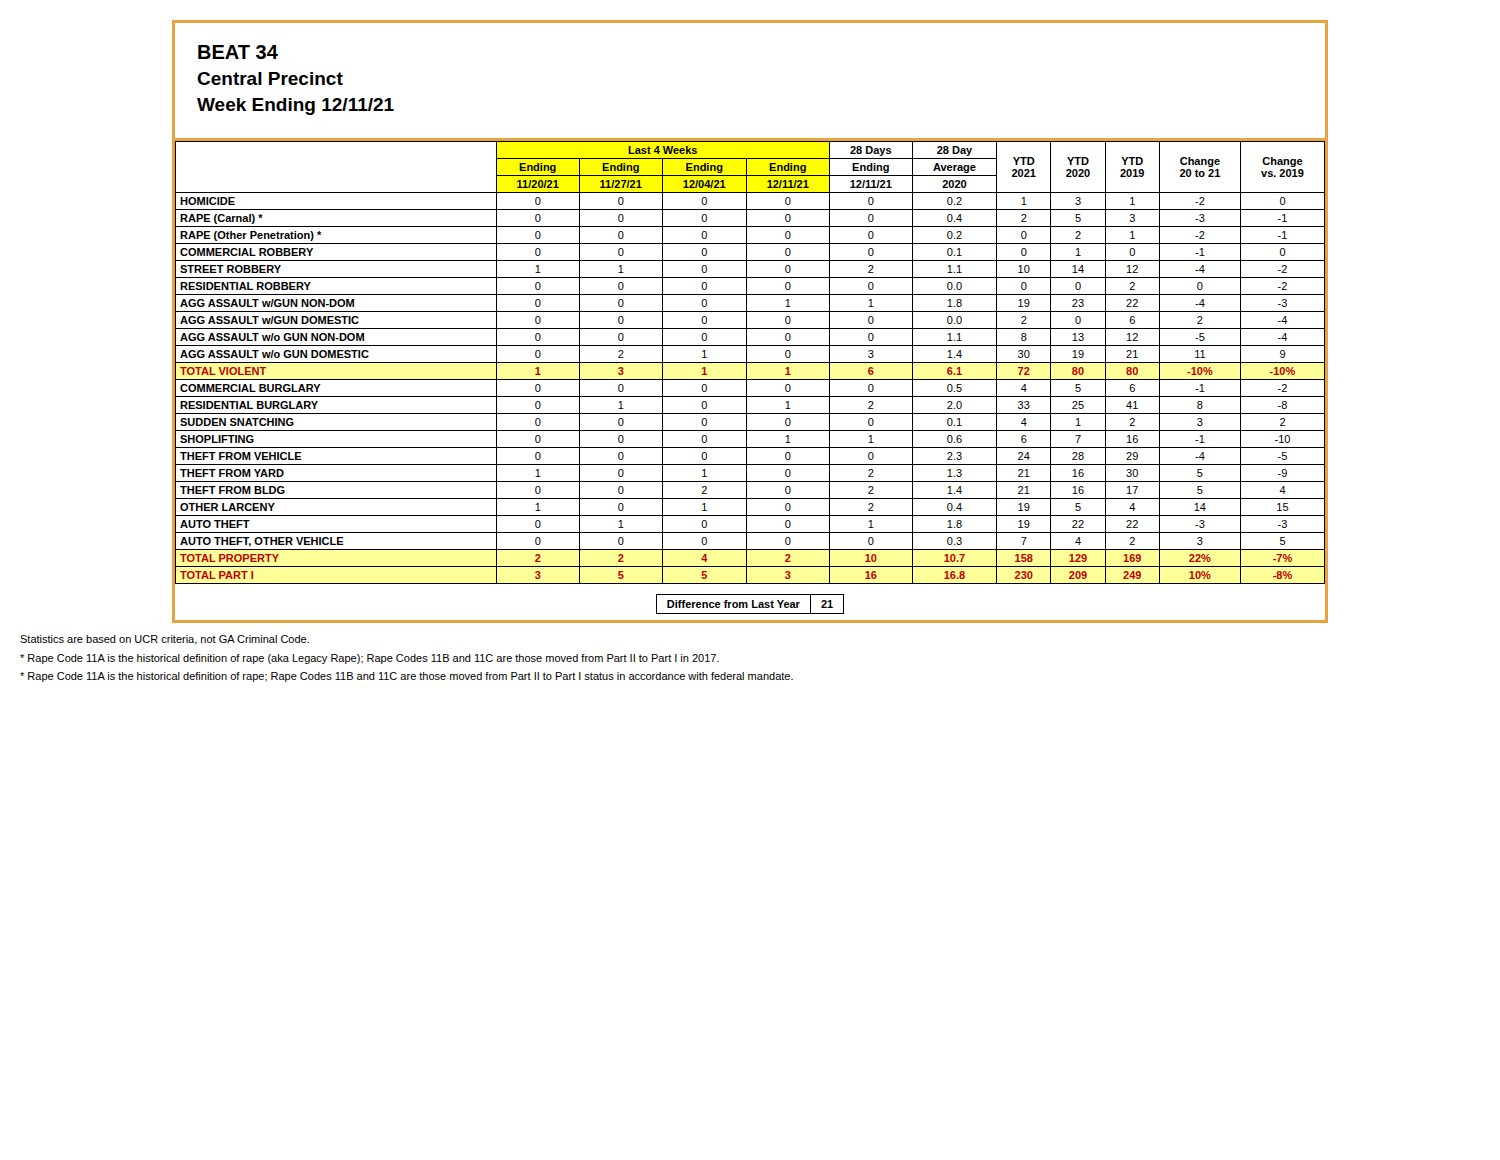BEAT 34
Central Precinct
Week Ending 12/11/21
| | Last 4 Weeks | 28 Days | 28 Day | YTD 2021 | YTD 2020 | YTD 2019 | Change 20 to 21 | Change vs. 2019 |
| --- | --- | --- | --- | --- | --- | --- | --- | --- |
| Ending | Ending | Ending | Ending | Ending | Average |
| 11/20/21 | 11/27/21 | 12/04/21 | 12/11/21 | 12/11/21 | 2020 |
| HOMICIDE | 0 | 0 | 0 | 0 | 0 | 0.2 | 1 | 3 | 1 | -2 | 0 |
| RAPE (Carnal) * | 0 | 0 | 0 | 0 | 0 | 0.4 | 2 | 5 | 3 | -3 | -1 |
| RAPE (Other Penetration) * | 0 | 0 | 0 | 0 | 0 | 0.2 | 0 | 2 | 1 | -2 | -1 |
| COMMERCIAL ROBBERY | 0 | 0 | 0 | 0 | 0 | 0.1 | 0 | 1 | 0 | -1 | 0 |
| STREET ROBBERY | 1 | 1 | 0 | 0 | 2 | 1.1 | 10 | 14 | 12 | -4 | -2 |
| RESIDENTIAL ROBBERY | 0 | 0 | 0 | 0 | 0 | 0.0 | 0 | 0 | 2 | 0 | -2 |
| AGG ASSAULT w/GUN NON-DOM | 0 | 0 | 0 | 1 | 1 | 1.8 | 19 | 23 | 22 | -4 | -3 |
| AGG ASSAULT w/GUN DOMESTIC | 0 | 0 | 0 | 0 | 0 | 0.0 | 2 | 0 | 6 | 2 | -4 |
| AGG ASSAULT w/o GUN NON-DOM | 0 | 0 | 0 | 0 | 0 | 1.1 | 8 | 13 | 12 | -5 | -4 |
| AGG ASSAULT w/o GUN DOMESTIC | 0 | 2 | 1 | 0 | 3 | 1.4 | 30 | 19 | 21 | 11 | 9 |
| TOTAL VIOLENT | 1 | 3 | 1 | 1 | 6 | 6.1 | 72 | 80 | 80 | -10% | -10% |
| COMMERCIAL BURGLARY | 0 | 0 | 0 | 0 | 0 | 0.5 | 4 | 5 | 6 | -1 | -2 |
| RESIDENTIAL BURGLARY | 0 | 1 | 0 | 1 | 2 | 2.0 | 33 | 25 | 41 | 8 | -8 |
| SUDDEN SNATCHING | 0 | 0 | 0 | 0 | 0 | 0.1 | 4 | 1 | 2 | 3 | 2 |
| SHOPLIFTING | 0 | 0 | 0 | 1 | 1 | 0.6 | 6 | 7 | 16 | -1 | -10 |
| THEFT FROM VEHICLE | 0 | 0 | 0 | 0 | 0 | 2.3 | 24 | 28 | 29 | -4 | -5 |
| THEFT FROM YARD | 1 | 0 | 1 | 0 | 2 | 1.3 | 21 | 16 | 30 | 5 | -9 |
| THEFT FROM BLDG | 0 | 0 | 2 | 0 | 2 | 1.4 | 21 | 16 | 17 | 5 | 4 |
| OTHER LARCENY | 1 | 0 | 1 | 0 | 2 | 0.4 | 19 | 5 | 4 | 14 | 15 |
| AUTO THEFT | 0 | 1 | 0 | 0 | 1 | 1.8 | 19 | 22 | 22 | -3 | -3 |
| AUTO THEFT, OTHER VEHICLE | 0 | 0 | 0 | 0 | 0 | 0.3 | 7 | 4 | 2 | 3 | 5 |
| TOTAL PROPERTY | 2 | 2 | 4 | 2 | 10 | 10.7 | 158 | 129 | 169 | 22% | -7% |
| TOTAL PART I | 3 | 5 | 5 | 3 | 16 | 16.8 | 230 | 209 | 249 | 10% | -8% |
| Difference from Last Year | 21 |
Statistics are based on UCR criteria, not GA Criminal Code.
* Rape Code 11A is the historical definition of rape (aka Legacy Rape); Rape Codes 11B and 11C are those moved from Part II to Part I in 2017.
* Rape Code 11A is the historical definition of rape; Rape Codes 11B and 11C are those moved from Part II to Part I status in accordance with federal mandate.